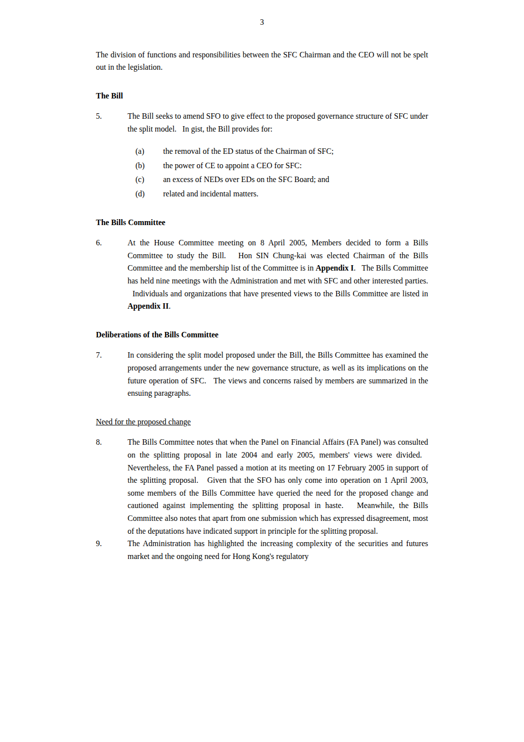3
The division of functions and responsibilities between the SFC Chairman and the CEO will not be spelt out in the legislation.
The Bill
5.
The Bill seeks to amend SFO to give effect to the proposed governance structure of SFC under the split model. In gist, the Bill provides for:
(a) the removal of the ED status of the Chairman of SFC;
(b) the power of CE to appoint a CEO for SFC:
(c) an excess of NEDs over EDs on the SFC Board; and
(d) related and incidental matters.
The Bills Committee
6.
At the House Committee meeting on 8 April 2005, Members decided to form a Bills Committee to study the Bill. Hon SIN Chung-kai was elected Chairman of the Bills Committee and the membership list of the Committee is in Appendix I. The Bills Committee has held nine meetings with the Administration and met with SFC and other interested parties. Individuals and organizations that have presented views to the Bills Committee are listed in Appendix II.
Deliberations of the Bills Committee
7.
In considering the split model proposed under the Bill, the Bills Committee has examined the proposed arrangements under the new governance structure, as well as its implications on the future operation of SFC. The views and concerns raised by members are summarized in the ensuing paragraphs.
Need for the proposed change
8.
The Bills Committee notes that when the Panel on Financial Affairs (FA Panel) was consulted on the splitting proposal in late 2004 and early 2005, members' views were divided. Nevertheless, the FA Panel passed a motion at its meeting on 17 February 2005 in support of the splitting proposal. Given that the SFO has only come into operation on 1 April 2003, some members of the Bills Committee have queried the need for the proposed change and cautioned against implementing the splitting proposal in haste. Meanwhile, the Bills Committee also notes that apart from one submission which has expressed disagreement, most of the deputations have indicated support in principle for the splitting proposal.
9.
The Administration has highlighted the increasing complexity of the securities and futures market and the ongoing need for Hong Kong's regulatory